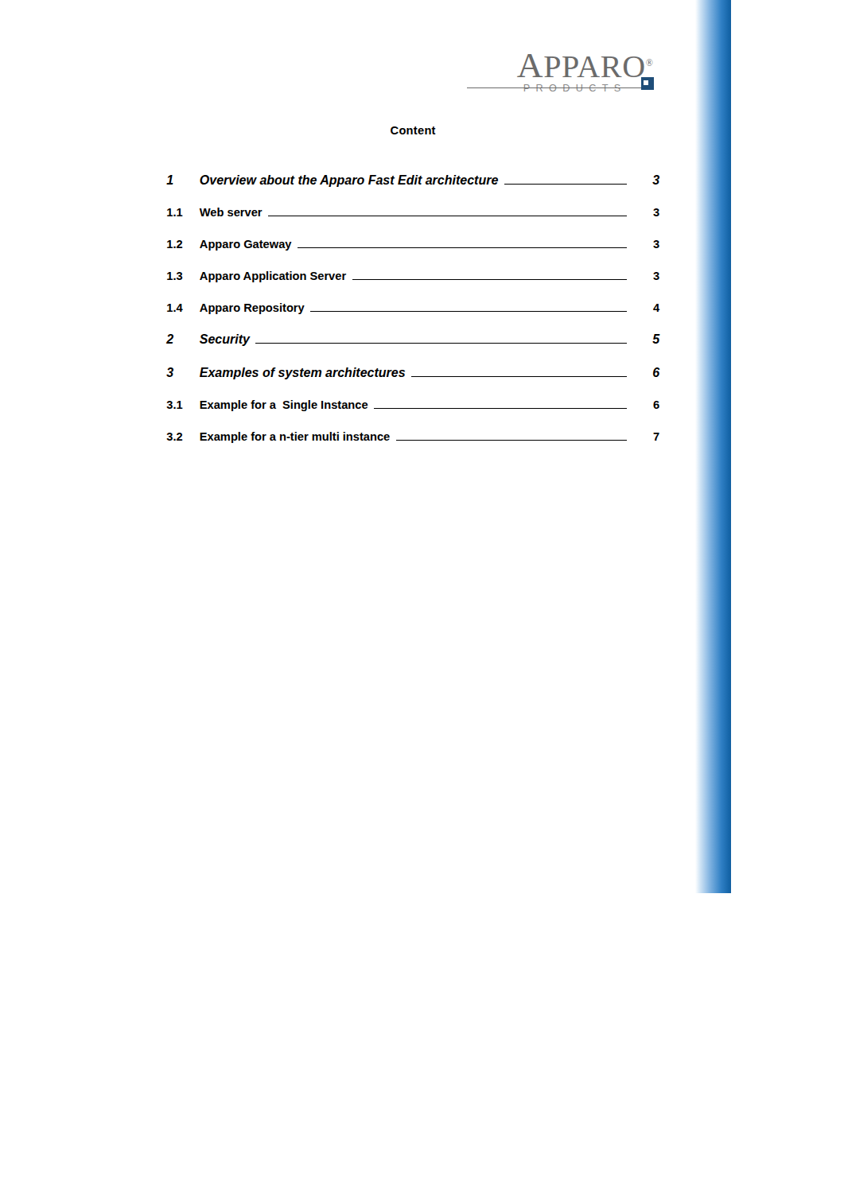APPARO® PRODUCTS
Content
1 Overview about the Apparo Fast Edit architecture 3
1.1 Web server 3
1.2 Apparo Gateway 3
1.3 Apparo Application Server 3
1.4 Apparo Repository 4
2 Security 5
3 Examples of system architectures 6
3.1 Example for a Single Instance 6
3.2 Example for a n-tier multi instance 7